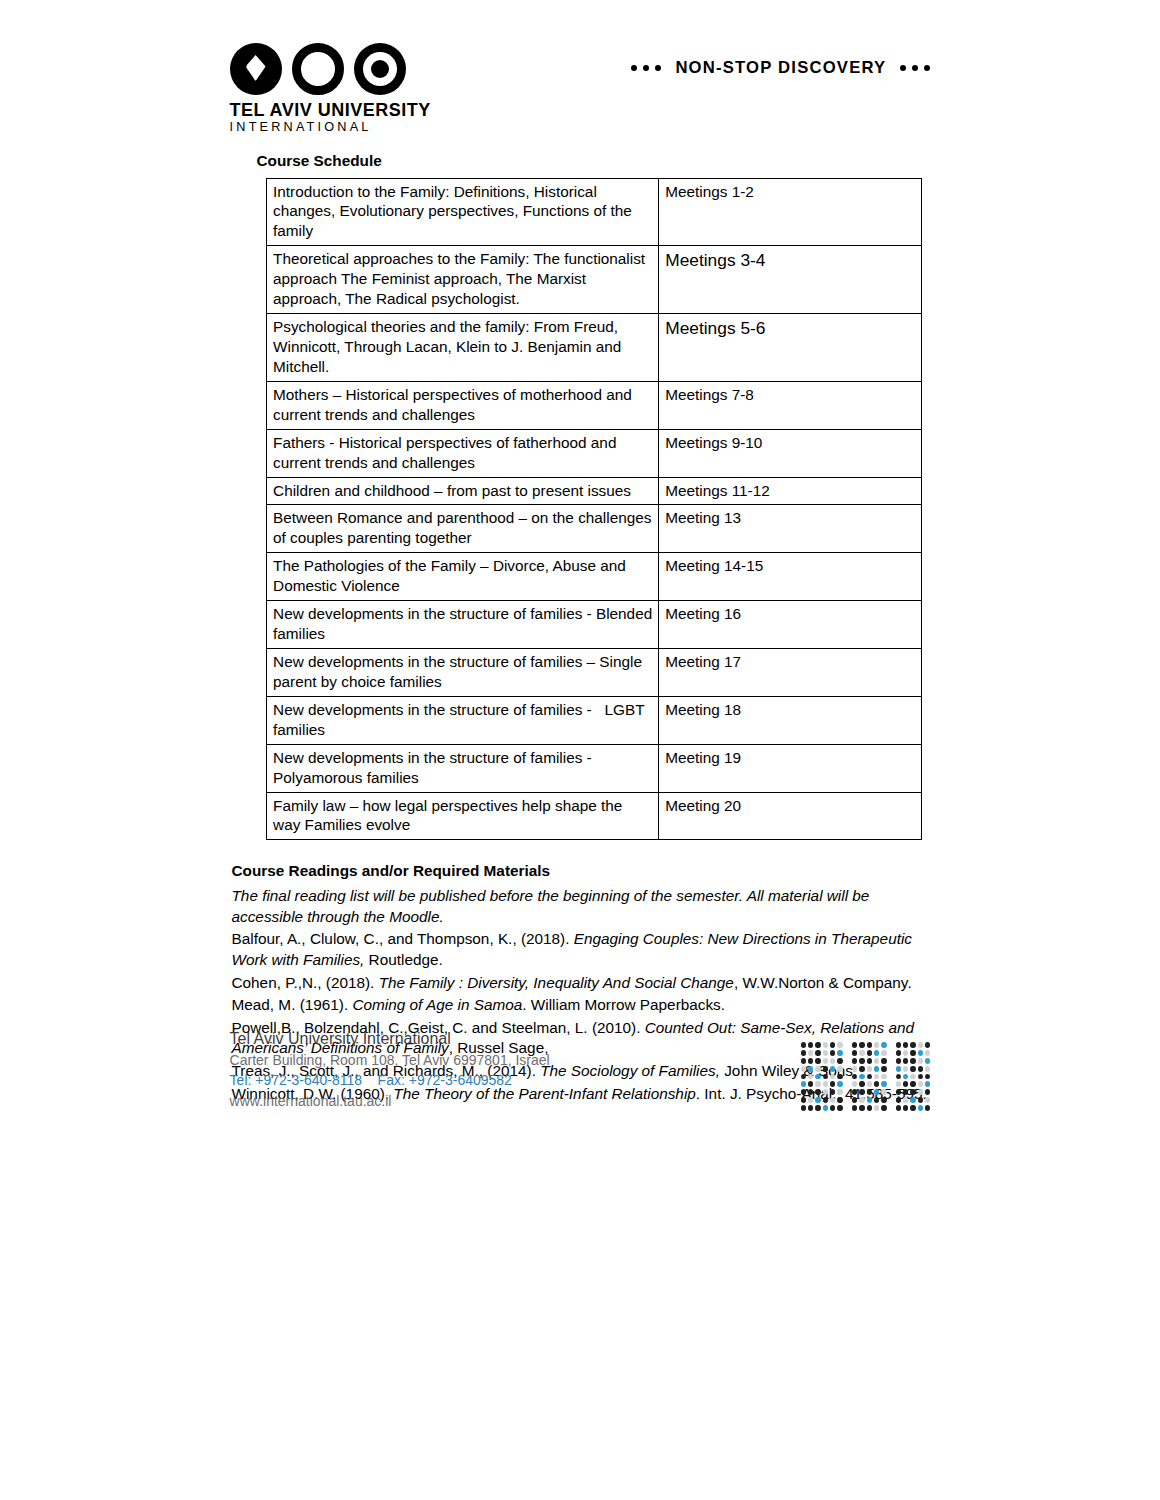TEL AVIV UNIVERSITY
INTERNATIONAL
NON-STOP DISCOVERY
Course Schedule
| Introduction to the Family: Definitions, Historical changes, Evolutionary perspectives, Functions of the family | Meetings 1-2 |
| Theoretical approaches to the Family: The functionalist approach The Feminist approach, The Marxist approach, The Radical psychologist. | Meetings 3-4 |
| Psychological theories and the family: From Freud, Winnicott, Through Lacan, Klein to J. Benjamin and Mitchell. | Meetings 5-6 |
| Mothers – Historical perspectives of motherhood and current trends and challenges | Meetings 7-8 |
| Fathers - Historical perspectives of fatherhood and current trends and challenges | Meetings 9-10 |
| Children and childhood – from past to present issues | Meetings 11-12 |
| Between Romance and parenthood – on the challenges of couples parenting together | Meeting 13 |
| The Pathologies of the Family – Divorce, Abuse and Domestic Violence | Meeting 14-15 |
| New developments in the structure of families - Blended families | Meeting 16 |
| New developments in the structure of families – Single parent by choice families | Meeting 17 |
| New developments in the structure of families - LGBT families | Meeting 18 |
| New developments in the structure of families - Polyamorous families | Meeting 19 |
| Family law – how legal perspectives help shape the way Families evolve | Meeting 20 |
Course Readings and/or Required Materials
The final reading list will be published before the beginning of the semester. All material will be accessible through the Moodle.
Balfour, A., Clulow, C., and Thompson, K., (2018). Engaging Couples: New Directions in Therapeutic Work with Families, Routledge.
Cohen, P.,N., (2018). The Family : Diversity, Inequality And Social Change, W.W.Norton & Company.
Mead, M. (1961). Coming of Age in Samoa. William Morrow Paperbacks.
Powell,B., Bolzendahl, C.,Geist, C. and Steelman, L. (2010). Counted Out: Same-Sex, Relations and Americans’ Definitions of Family, Russel Sage,
Treas, J., Scott, J., and Richards, M., (2014). The Sociology of Families, John Wiley & Sons.
Winnicott, D.W. (1960). The Theory of the Parent-Infant Relationship. Int. J. Psycho-Anal., 41:585-595.
Tel Aviv University International
Carter Building, Room 108, Tel Aviv 6997801, Israel
Tel: +972-3-640-8118 Fax: +972-3-6409582
www.international.tau.ac.il